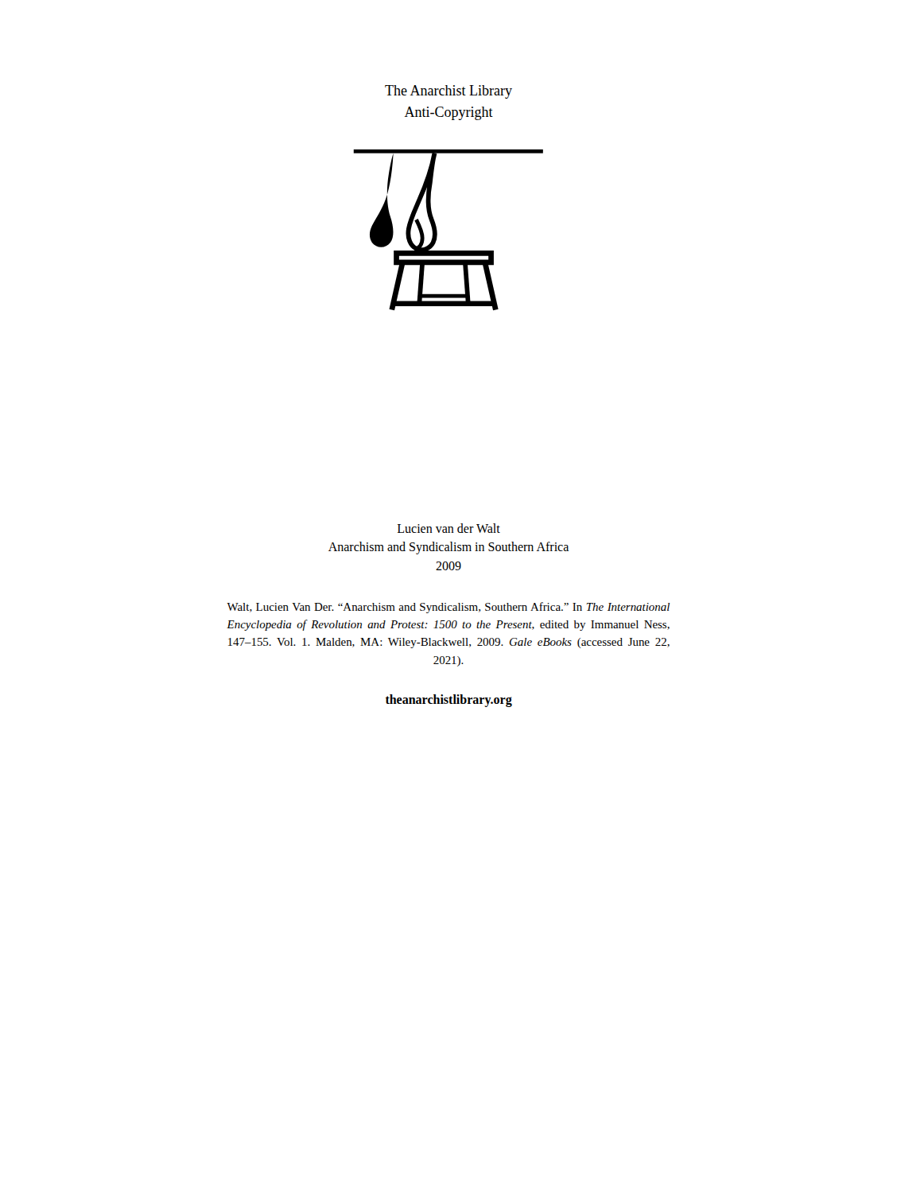The Anarchist Library Anti-Copyright
Anarchist Library emblem
Lucien van der Walt Anarchism and Syndicalism in Southern Africa 2009
Walt, Lucien Van Der. “Anarchism and Syndicalism, Southern Africa.” In The International Encyclopedia of Revolution and Protest: 1500 to the Present, edited by Immanuel Ness, 147–155. Vol. 1. Malden, MA: Wiley-Blackwell, 2009. Gale eBooks (accessed June 22, 2021).
theanarchistlibrary.org